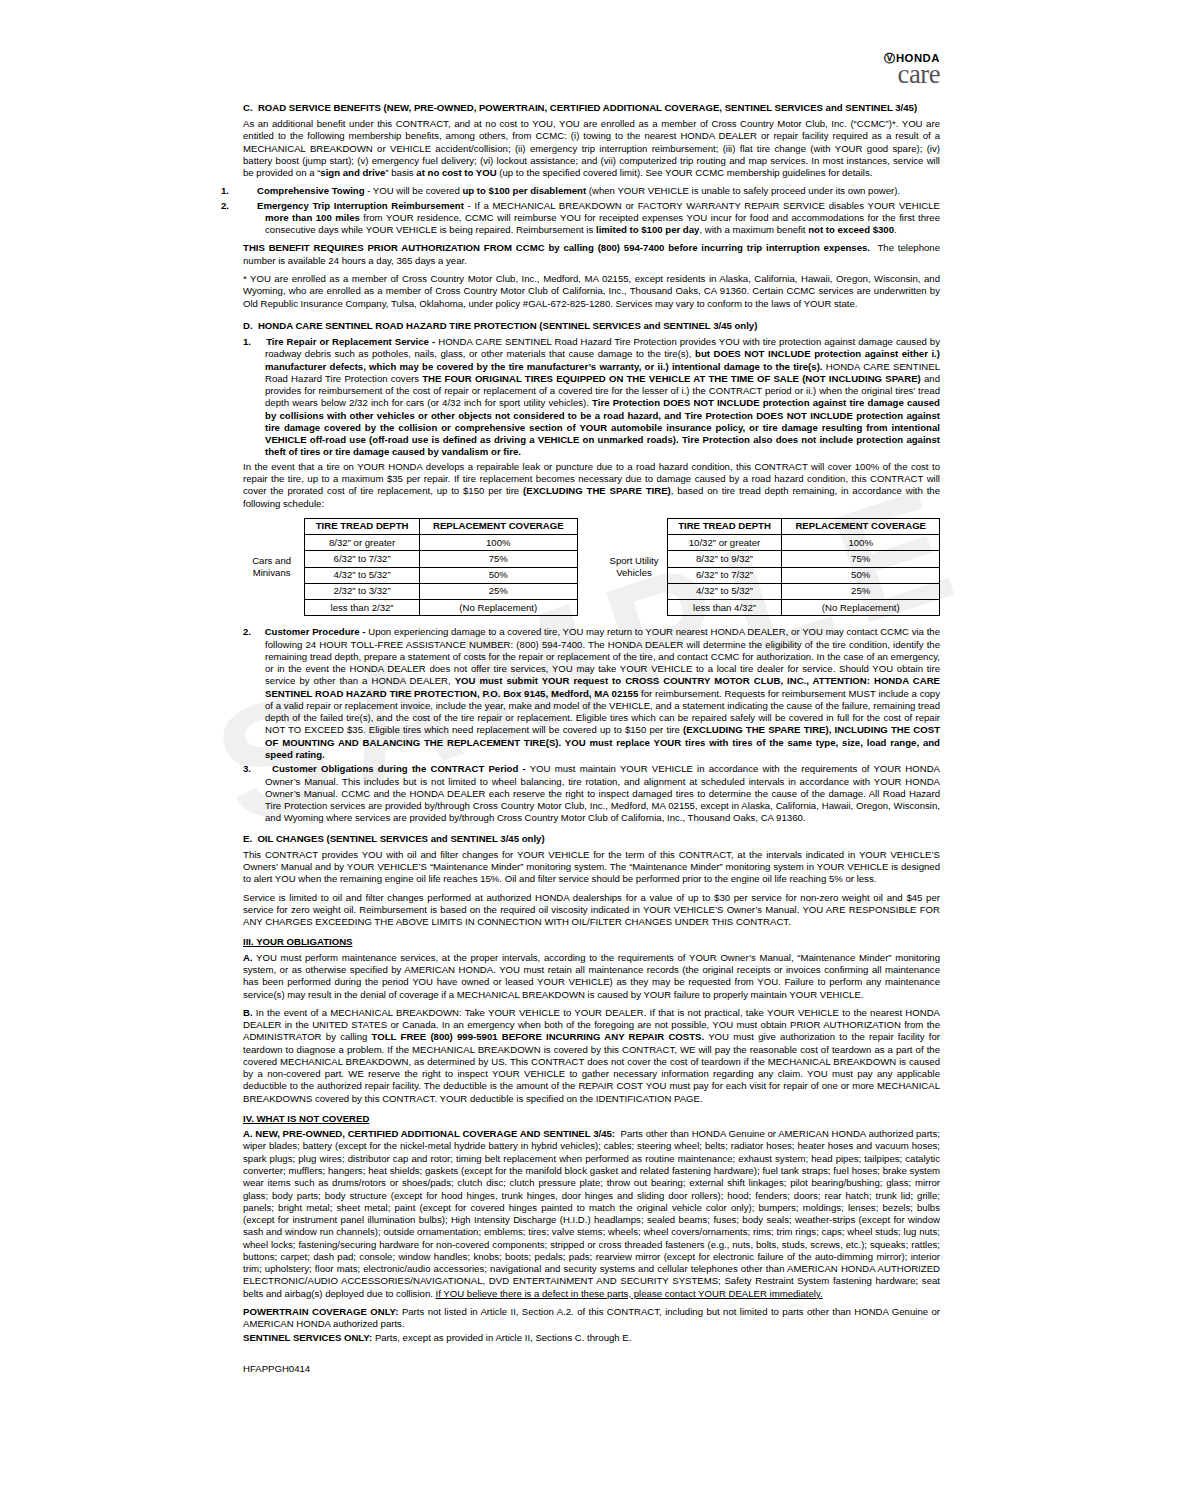SAMPLE
ⓋHONDA care
C. ROAD SERVICE BENEFITS (NEW, PRE-OWNED, POWERTRAIN, CERTIFIED ADDITIONAL COVERAGE, SENTINEL SERVICES and SENTINEL 3/45)
As an additional benefit under this CONTRACT, and at no cost to YOU, YOU are enrolled as a member of Cross Country Motor Club, Inc. (“CCMC”)*. YOU are entitled to the following membership benefits, among others, from CCMC: (i) towing to the nearest HONDA DEALER or repair facility required as a result of a MECHANICAL BREAKDOWN or VEHICLE accident/collision; (ii) emergency trip interruption reimbursement; (iii) flat tire change (with YOUR good spare); (iv) battery boost (jump start); (v) emergency fuel delivery; (vi) lockout assistance; and (vii) computerized trip routing and map services. In most instances, service will be provided on a “sign and drive” basis at no cost to YOU (up to the specified covered limit). See YOUR CCMC membership guidelines for details.
1. Comprehensive Towing - YOU will be covered up to $100 per disablement (when YOUR VEHICLE is unable to safely proceed under its own power).
2. Emergency Trip Interruption Reimbursement - If a MECHANICAL BREAKDOWN or FACTORY WARRANTY REPAIR SERVICE disables YOUR VEHICLE more than 100 miles from YOUR residence, CCMC will reimburse YOU for receipted expenses YOU incur for food and accommodations for the first three consecutive days while YOUR VEHICLE is being repaired. Reimbursement is limited to $100 per day, with a maximum benefit not to exceed $300.
THIS BENEFIT REQUIRES PRIOR AUTHORIZATION FROM CCMC by calling (800) 594-7400 before incurring trip interruption expenses. The telephone number is available 24 hours a day, 365 days a year.
* YOU are enrolled as a member of Cross Country Motor Club, Inc., Medford, MA 02155, except residents in Alaska, California, Hawaii, Oregon, Wisconsin, and Wyoming, who are enrolled as a member of Cross Country Motor Club of California, Inc., Thousand Oaks, CA 91360. Certain CCMC services are underwritten by Old Republic Insurance Company, Tulsa, Oklahoma, under policy #GAL-672-825-1280. Services may vary to conform to the laws of YOUR state.
D. HONDA CARE SENTINEL ROAD HAZARD TIRE PROTECTION (SENTINEL SERVICES and SENTINEL 3/45 only)
1. Tire Repair or Replacement Service - HONDA CARE SENTINEL Road Hazard Tire Protection provides YOU with tire protection against damage caused by roadway debris such as potholes, nails, glass, or other materials that cause damage to the tire(s), but DOES NOT INCLUDE protection against either i.) manufacturer defects, which may be covered by the tire manufacturer’s warranty, or ii.) intentional damage to the tire(s). HONDA CARE SENTINEL Road Hazard Tire Protection covers THE FOUR ORIGINAL TIRES EQUIPPED ON THE VEHICLE AT THE TIME OF SALE (NOT INCLUDING SPARE) and provides for reimbursement of the cost of repair or replacement of a covered tire for the lesser of i.) the CONTRACT period or ii.) when the original tires’ tread depth wears below 2/32 inch for cars (or 4/32 inch for sport utility vehicles). Tire Protection DOES NOT INCLUDE protection against tire damage caused by collisions with other vehicles or other objects not considered to be a road hazard, and Tire Protection DOES NOT INCLUDE protection against tire damage covered by the collision or comprehensive section of YOUR automobile insurance policy, or tire damage resulting from intentional VEHICLE off-road use (off-road use is defined as driving a VEHICLE on unmarked roads). Tire Protection also does not include protection against theft of tires or tire damage caused by vandalism or fire.
In the event that a tire on YOUR HONDA develops a repairable leak or puncture due to a road hazard condition, this CONTRACT will cover 100% of the cost to repair the tire, up to a maximum $35 per repair. If tire replacement becomes necessary due to damage caused by a road hazard condition, this CONTRACT will cover the prorated cost of tire replacement, up to $150 per tire (EXCLUDING THE SPARE TIRE), based on tire tread depth remaining, in accordance with the following schedule:
Cars and Minivans
| TIRE TREAD DEPTH | REPLACEMENT COVERAGE |
| --- | --- |
| 8/32” or greater | 100% |
| 6/32” to 7/32” | 75% |
| 4/32” to 5/32” | 50% |
| 2/32” to 3/32” | 25% |
| less than 2/32” | (No Replacement) |
Sport Utility Vehicles
| TIRE TREAD DEPTH | REPLACEMENT COVERAGE |
| --- | --- |
| 10/32” or greater | 100% |
| 8/32” to 9/32” | 75% |
| 6/32” to 7/32” | 50% |
| 4/32” to 5/32” | 25% |
| less than 4/32” | (No Replacement) |
2. Customer Procedure - Upon experiencing damage to a covered tire, YOU may return to YOUR nearest HONDA DEALER, or YOU may contact CCMC via the following 24 HOUR TOLL-FREE ASSISTANCE NUMBER: (800) 594-7400. The HONDA DEALER will determine the eligibility of the tire condition, identify the remaining tread depth, prepare a statement of costs for the repair or replacement of the tire, and contact CCMC for authorization. In the case of an emergency, or in the event the HONDA DEALER does not offer tire services, YOU may take YOUR VEHICLE to a local tire dealer for service. Should YOU obtain tire service by other than a HONDA DEALER, YOU must submit YOUR request to CROSS COUNTRY MOTOR CLUB, INC., ATTENTION: HONDA CARE SENTINEL ROAD HAZARD TIRE PROTECTION, P.O. Box 9145, Medford, MA 02155 for reimbursement. Requests for reimbursement MUST include a copy of a valid repair or replacement invoice, include the year, make and model of the VEHICLE, and a statement indicating the cause of the failure, remaining tread depth of the failed tire(s), and the cost of the tire repair or replacement. Eligible tires which can be repaired safely will be covered in full for the cost of repair NOT TO EXCEED $35. Eligible tires which need replacement will be covered up to $150 per tire (EXCLUDING THE SPARE TIRE), INCLUDING THE COST OF MOUNTING AND BALANCING THE REPLACEMENT TIRE(S). YOU must replace YOUR tires with tires of the same type, size, load range, and speed rating.
3. Customer Obligations during the CONTRACT Period - YOU must maintain YOUR VEHICLE in accordance with the requirements of YOUR HONDA Owner’s Manual. This includes but is not limited to wheel balancing, tire rotation, and alignment at scheduled intervals in accordance with YOUR HONDA Owner’s Manual. CCMC and the HONDA DEALER each reserve the right to inspect damaged tires to determine the cause of the damage. All Road Hazard Tire Protection services are provided by/through Cross Country Motor Club, Inc., Medford, MA 02155, except in Alaska, California, Hawaii, Oregon, Wisconsin, and Wyoming where services are provided by/through Cross Country Motor Club of California, Inc., Thousand Oaks, CA 91360.
E. OIL CHANGES (SENTINEL SERVICES and SENTINEL 3/45 only)
This CONTRACT provides YOU with oil and filter changes for YOUR VEHICLE for the term of this CONTRACT, at the intervals indicated in YOUR VEHICLE’S Owners’ Manual and by YOUR VEHICLE’S “Maintenance Minder” monitoring system. The “Maintenance Minder” monitoring system in YOUR VEHICLE is designed to alert YOU when the remaining engine oil life reaches 15%. Oil and filter service should be performed prior to the engine oil life reaching 5% or less.
Service is limited to oil and filter changes performed at authorized HONDA dealerships for a value of up to $30 per service for non-zero weight oil and $45 per service for zero weight oil. Reimbursement is based on the required oil viscosity indicated in YOUR VEHICLE’S Owner’s Manual. YOU ARE RESPONSIBLE FOR ANY CHARGES EXCEEDING THE ABOVE LIMITS IN CONNECTION WITH OIL/FILTER CHANGES UNDER THIS CONTRACT.
III. YOUR OBLIGATIONS
A. YOU must perform maintenance services, at the proper intervals, according to the requirements of YOUR Owner’s Manual, “Maintenance Minder” monitoring system, or as otherwise specified by AMERICAN HONDA. YOU must retain all maintenance records (the original receipts or invoices confirming all maintenance has been performed during the period YOU have owned or leased YOUR VEHICLE) as they may be requested from YOU. Failure to perform any maintenance service(s) may result in the denial of coverage if a MECHANICAL BREAKDOWN is caused by YOUR failure to properly maintain YOUR VEHICLE.
B. In the event of a MECHANICAL BREAKDOWN: Take YOUR VEHICLE to YOUR DEALER. If that is not practical, take YOUR VEHICLE to the nearest HONDA DEALER in the UNITED STATES or Canada. In an emergency when both of the foregoing are not possible, YOU must obtain PRIOR AUTHORIZATION from the ADMINISTRATOR by calling TOLL FREE (800) 999-5901 BEFORE INCURRING ANY REPAIR COSTS. YOU must give authorization to the repair facility for teardown to diagnose a problem. If the MECHANICAL BREAKDOWN is covered by this CONTRACT, WE will pay the reasonable cost of teardown as a part of the covered MECHANICAL BREAKDOWN, as determined by US. This CONTRACT does not cover the cost of teardown if the MECHANICAL BREAKDOWN is caused by a non-covered part. WE reserve the right to inspect YOUR VEHICLE to gather necessary information regarding any claim. YOU must pay any applicable deductible to the authorized repair facility. The deductible is the amount of the REPAIR COST YOU must pay for each visit for repair of one or more MECHANICAL BREAKDOWNS covered by this CONTRACT. YOUR deductible is specified on the IDENTIFICATION PAGE.
IV. WHAT IS NOT COVERED
A. NEW, PRE-OWNED, CERTIFIED ADDITIONAL COVERAGE AND SENTINEL 3/45: Parts other than HONDA Genuine or AMERICAN HONDA authorized parts; wiper blades; battery (except for the nickel-metal hydride battery in hybrid vehicles); cables; steering wheel; belts; radiator hoses; heater hoses and vacuum hoses; spark plugs; plug wires; distributor cap and rotor; timing belt replacement when performed as routine maintenance; exhaust system; head pipes; tailpipes; catalytic converter; mufflers; hangers; heat shields; gaskets (except for the manifold block gasket and related fastening hardware); fuel tank straps; fuel hoses; brake system wear items such as drums/rotors or shoes/pads; clutch disc; clutch pressure plate; throw out bearing; external shift linkages; pilot bearing/bushing; glass; mirror glass; body parts; body structure (except for hood hinges, trunk hinges, door hinges and sliding door rollers); hood; fenders; doors; rear hatch; trunk lid; grille; panels; bright metal; sheet metal; paint (except for covered hinges painted to match the original vehicle color only); bumpers; moldings; lenses; bezels; bulbs (except for instrument panel illumination bulbs); High Intensity Discharge (H.I.D.) headlamps; sealed beams; fuses; body seals; weather-strips (except for window sash and window run channels); outside ornamentation; emblems; tires; valve stems; wheels; wheel covers/ornaments; rims; trim rings; caps; wheel studs; lug nuts; wheel locks; fastening/securing hardware for non-covered components; stripped or cross threaded fasteners (e.g., nuts, bolts, studs, screws, etc.); squeaks; rattles; buttons; carpet; dash pad; console; window handles; knobs; boots; pedals; pads; rearview mirror (except for electronic failure of the auto-dimming mirror); interior trim; upholstery; floor mats; electronic/audio accessories; navigational and security systems and cellular telephones other than AMERICAN HONDA AUTHORIZED ELECTRONIC/AUDIO ACCESSORIES/NAVIGATIONAL, DVD ENTERTAINMENT AND SECURITY SYSTEMS; Safety Restraint System fastening hardware; seat belts and airbag(s) deployed due to collision. If YOU believe there is a defect in these parts, please contact YOUR DEALER immediately.
POWERTRAIN COVERAGE ONLY: Parts not listed in Article II, Section A.2. of this CONTRACT, including but not limited to parts other than HONDA Genuine or AMERICAN HONDA authorized parts.
SENTINEL SERVICES ONLY: Parts, except as provided in Article II, Sections C. through E.
HFAPPGH0414